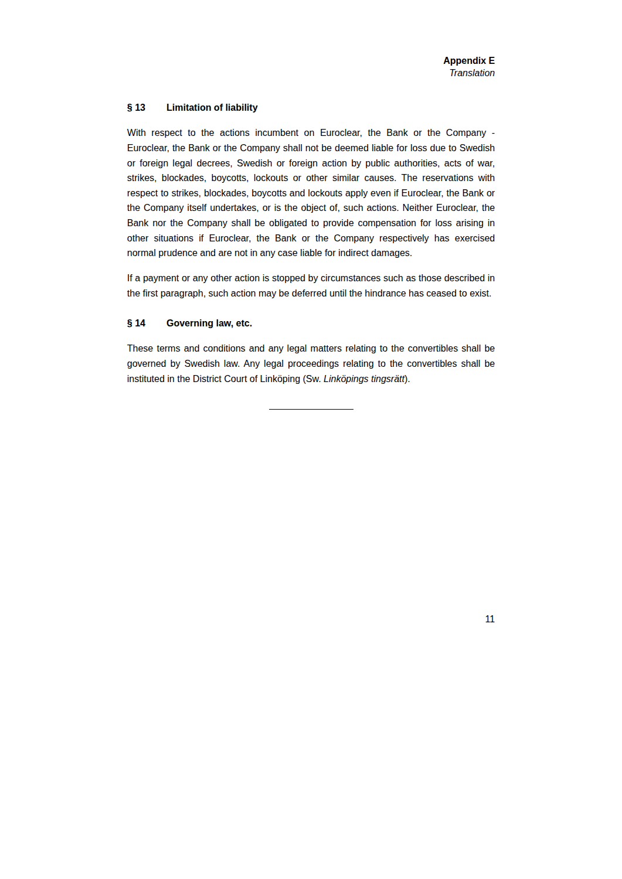Appendix E
Translation
§ 13 Limitation of liability
With respect to the actions incumbent on Euroclear, the Bank or the Company - Euroclear, the Bank or the Company shall not be deemed liable for loss due to Swedish or foreign legal decrees, Swedish or foreign action by public authorities, acts of war, strikes, blockades, boycotts, lockouts or other similar causes. The reservations with respect to strikes, blockades, boycotts and lockouts apply even if Euroclear, the Bank or the Company itself undertakes, or is the object of, such actions. Neither Euroclear, the Bank nor the Company shall be obligated to provide compensation for loss arising in other situations if Euroclear, the Bank or the Company respectively has exercised normal prudence and are not in any case liable for indirect damages.
If a payment or any other action is stopped by circumstances such as those described in the first paragraph, such action may be deferred until the hindrance has ceased to exist.
§ 14 Governing law, etc.
These terms and conditions and any legal matters relating to the convertibles shall be governed by Swedish law. Any legal proceedings relating to the convertibles shall be instituted in the District Court of Linköping (Sw. Linköpings tingsrätt).
11